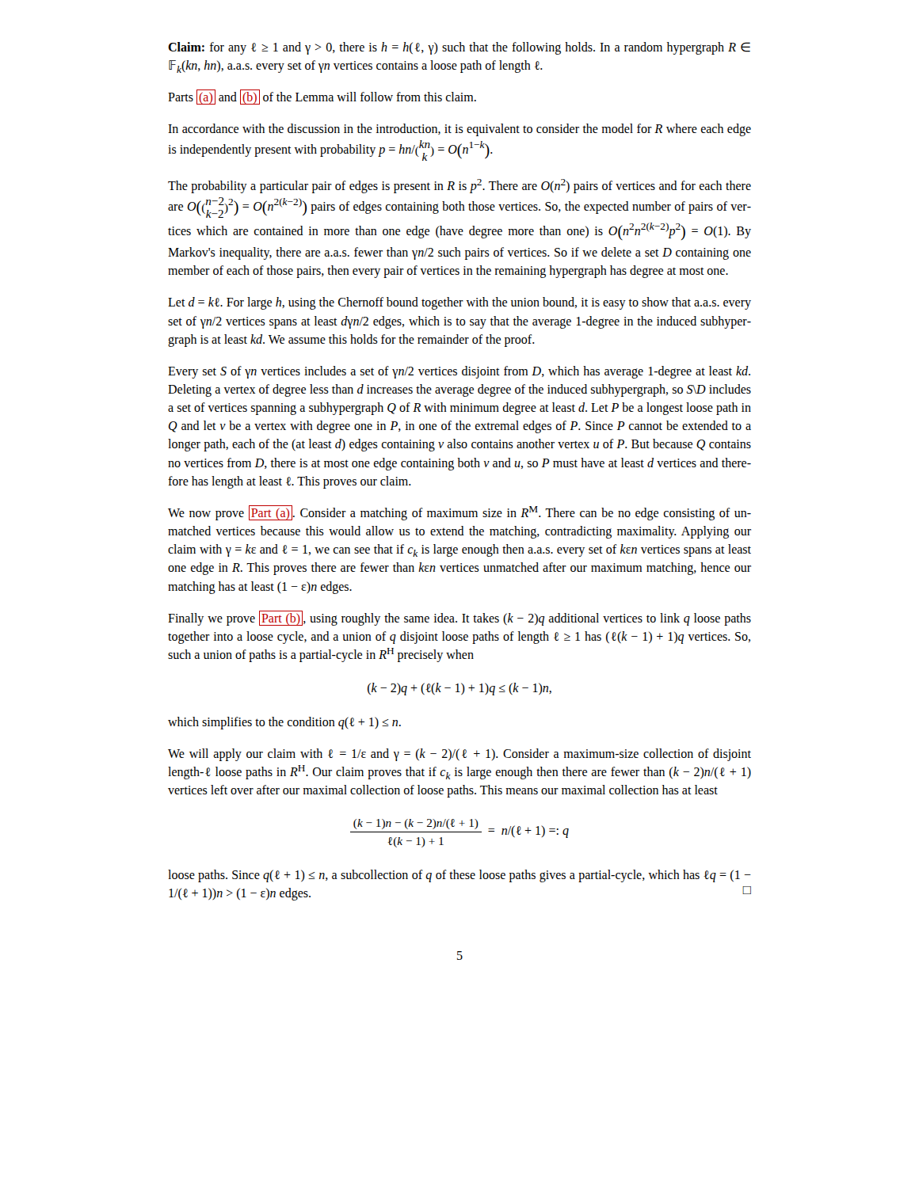Claim: for any ℓ ≥ 1 and γ > 0, there is h = h(ℓ, γ) such that the following holds. In a random hypergraph R ∈ 𝔽k(kn, hn), a.a.s. every set of γn vertices contains a loose path of length ℓ.
Parts (a) and (b) of the Lemma will follow from this claim.
In accordance with the discussion in the introduction, it is equivalent to consider the model for R where each edge is independently present with probability p = hn/(kn k) = O(n1−k).
The probability a particular pair of edges is present in R is p2. There are O(n2) pairs of vertices and for each there are O((n−2 k−2)2) = O(n2(k−2)) pairs of edges containing both those vertices. So, the expected number of pairs of vertices which are contained in more than one edge (have degree more than one) is O(n2n2(k−2)p2) = O(1). By Markov's inequality, there are a.a.s. fewer than γn/2 such pairs of vertices. So if we delete a set D containing one member of each of those pairs, then every pair of vertices in the remaining hypergraph has degree at most one.
Let d = kℓ. For large h, using the Chernoff bound together with the union bound, it is easy to show that a.a.s. every set of γn/2 vertices spans at least dγn/2 edges, which is to say that the average 1-degree in the induced subhypergraph is at least kd. We assume this holds for the remainder of the proof.
Every set S of γn vertices includes a set of γn/2 vertices disjoint from D, which has average 1-degree at least kd. Deleting a vertex of degree less than d increases the average degree of the induced subhypergraph, so S\D includes a set of vertices spanning a subhypergraph Q of R with minimum degree at least d. Let P be a longest loose path in Q and let v be a vertex with degree one in P, in one of the extremal edges of P. Since P cannot be extended to a longer path, each of the (at least d) edges containing v also contains another vertex u of P. But because Q contains no vertices from D, there is at most one edge containing both v and u, so P must have at least d vertices and therefore has length at least ℓ. This proves our claim.
We now prove Part (a). Consider a matching of maximum size in RM. There can be no edge consisting of unmatched vertices because this would allow us to extend the matching, contradicting maximality. Applying our claim with γ = kε and ℓ = 1, we can see that if ck is large enough then a.a.s. every set of kεn vertices spans at least one edge in R. This proves there are fewer than kεn vertices unmatched after our maximum matching, hence our matching has at least (1 − ε)n edges.
Finally we prove Part (b), using roughly the same idea. It takes (k − 2)q additional vertices to link q loose paths together into a loose cycle, and a union of q disjoint loose paths of length ℓ ≥ 1 has (ℓ(k − 1) + 1)q vertices. So, such a union of paths is a partial-cycle in RH precisely when
(k − 2)q + (ℓ(k − 1) + 1)q ≤ (k − 1)n,
which simplifies to the condition q(ℓ + 1) ≤ n.
We will apply our claim with ℓ = 1/ε and γ = (k − 2)/(ℓ + 1). Consider a maximum-size collection of disjoint length-ℓ loose paths in RH. Our claim proves that if ck is large enough then there are fewer than (k − 2)n/(ℓ + 1) vertices left over after our maximal collection of loose paths. This means our maximal collection has at least
(k − 1)n − (k − 2)n/(ℓ + 1) ℓ(k − 1) + 1 = n/(ℓ + 1) =: q
loose paths. Since q(ℓ + 1) ≤ n, a subcollection of q of these loose paths gives a partial-cycle, which has ℓq = (1 − 1/(ℓ + 1))n > (1 − ε)n edges. □
5